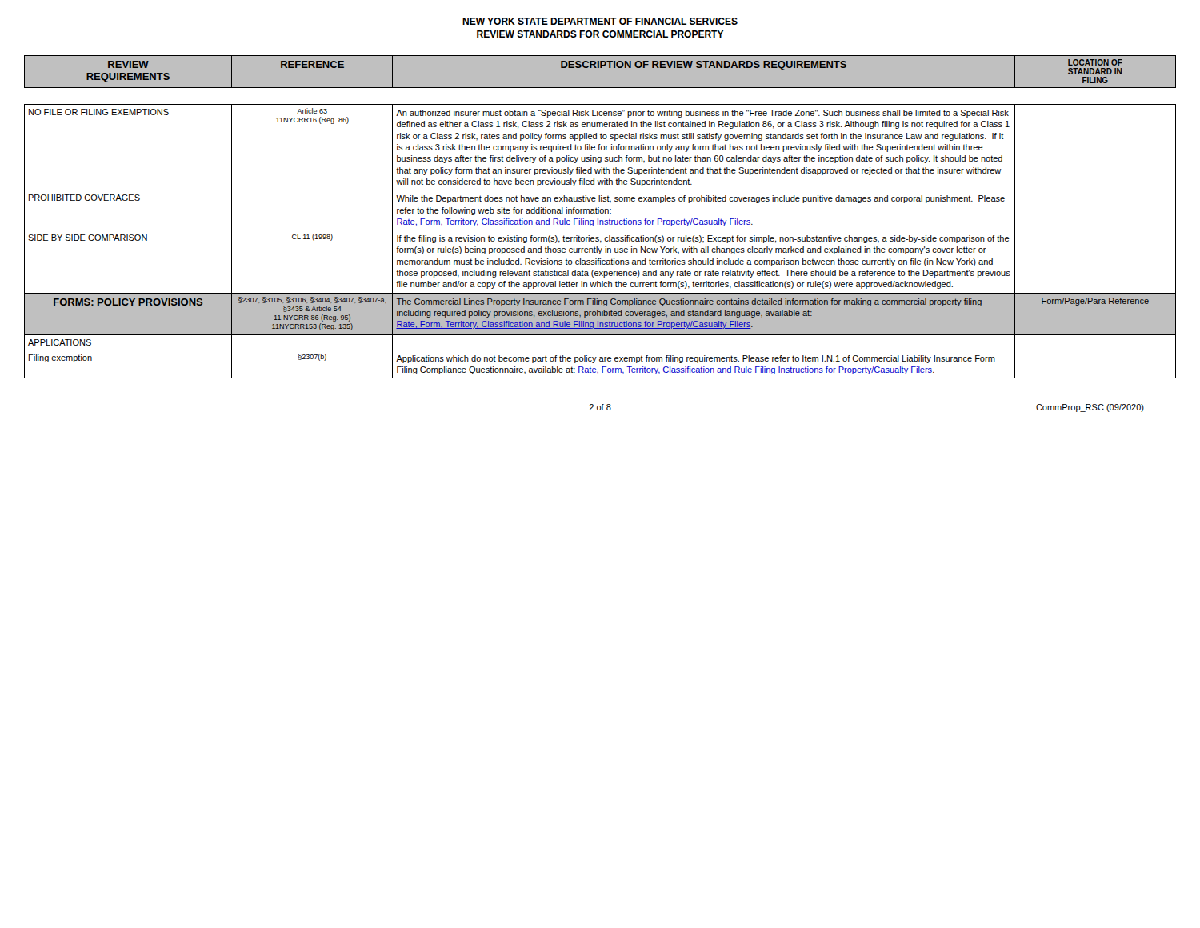NEW YORK STATE DEPARTMENT OF FINANCIAL SERVICES
REVIEW STANDARDS FOR COMMERCIAL PROPERTY
| REVIEW REQUIREMENTS | REFERENCE | DESCRIPTION OF REVIEW STANDARDS REQUIREMENTS | LOCATION OF STANDARD IN FILING |
| --- | --- | --- | --- |
| NO FILE OR FILING EXEMPTIONS | Article 63 11NYCRR16 (Reg. 86) | An authorized insurer must obtain a “Special Risk License” prior to writing business in the "Free Trade Zone". Such business shall be limited to a Special Risk defined as either a Class 1 risk, Class 2 risk as enumerated in the list contained in Regulation 86, or a Class 3 risk. Although filing is not required for a Class 1 risk or a Class 2 risk, rates and policy forms applied to special risks must still satisfy governing standards set forth in the Insurance Law and regulations. If it is a class 3 risk then the company is required to file for information only any form that has not been previously filed with the Superintendent within three business days after the first delivery of a policy using such form, but no later than 60 calendar days after the inception date of such policy. It should be noted that any policy form that an insurer previously filed with the Superintendent and that the Superintendent disapproved or rejected or that the insurer withdrew will not be considered to have been previously filed with the Superintendent. | |
| PROHIBITED COVERAGES | | While the Department does not have an exhaustive list, some examples of prohibited coverages include punitive damages and corporal punishment. Please refer to the following web site for additional information: Rate, Form, Territory, Classification and Rule Filing Instructions for Property/Casualty Filers . | |
| SIDE BY SIDE COMPARISON | CL 11 (1998) | If the filing is a revision to existing form(s), territories, classification(s) or rule(s); Except for simple, non-substantive changes, a side-by-side comparison of the form(s) or rule(s) being proposed and those currently in use in New York, with all changes clearly marked and explained in the company's cover letter or memorandum must be included. Revisions to classifications and territories should include a comparison between those currently on file (in New York) and those proposed, including relevant statistical data (experience) and any rate or rate relativity effect. There should be a reference to the Department's previous file number and/or a copy of the approval letter in which the current form(s), territories, classification(s) or rule(s) were approved/acknowledged. | |
| FORMS: POLICY PROVISIONS | §2307, §3105, §3106, §3404, §3407, §3407-a, §3435 & Article 54 11 NYCRR 86 (Reg. 95) 11NYCRR153 (Reg. 135) | The Commercial Lines Property Insurance Form Filing Compliance Questionnaire contains detailed information for making a commercial property filing including required policy provisions, exclusions, prohibited coverages, and standard language, available at: Rate, Form, Territory, Classification and Rule Filing Instructions for Property/Casualty Filers . | Form/Page/Para Reference |
| APPLICATIONS | | | |
| Filing exemption | §2307(b) | Applications which do not become part of the policy are exempt from filing requirements. Please refer to Item I.N.1 of Commercial Liability Insurance Form Filing Compliance Questionnaire, available at: Rate, Form, Territory, Classification and Rule Filing Instructions for Property/Casualty Filers . | |
2 of 8
CommProp_RSC (09/2020)